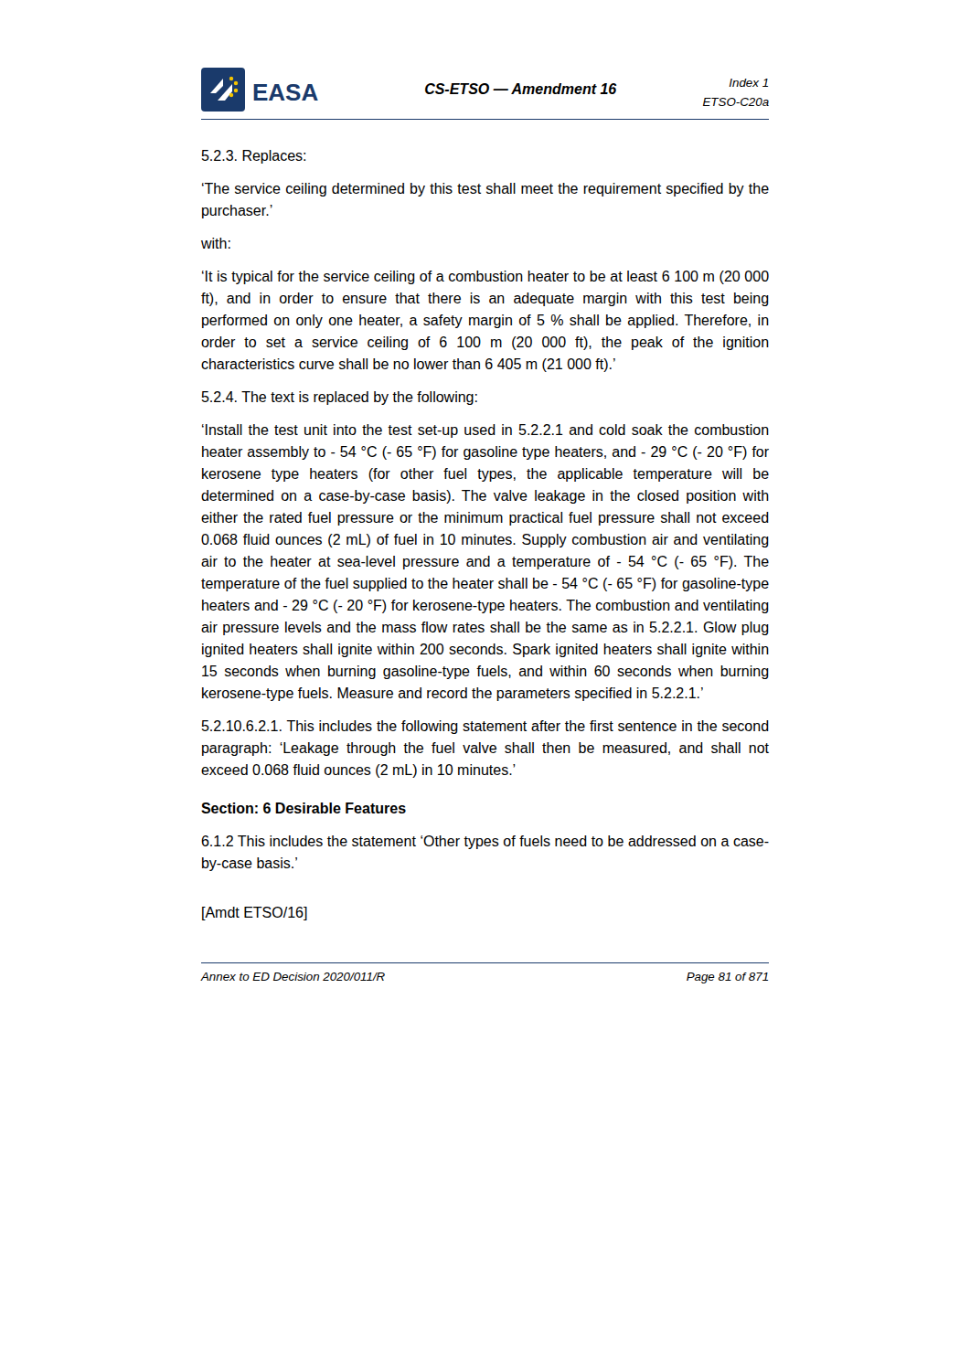EASA
CS-ETSO — Amendment 16
Index 1
ETSO-C20a
5.2.3. Replaces:
‘The service ceiling determined by this test shall meet the requirement specified by the purchaser.’
with:
‘It is typical for the service ceiling of a combustion heater to be at least 6 100 m (20 000 ft), and in order to ensure that there is an adequate margin with this test being performed on only one heater, a safety margin of 5 % shall be applied. Therefore, in order to set a service ceiling of 6 100 m (20 000 ft), the peak of the ignition characteristics curve shall be no lower than 6 405 m (21 000 ft).’
5.2.4. The text is replaced by the following:
‘Install the test unit into the test set-up used in 5.2.2.1 and cold soak the combustion heater assembly to - 54 °C (- 65 °F) for gasoline type heaters, and - 29 °C (- 20 °F) for kerosene type heaters (for other fuel types, the applicable temperature will be determined on a case-by-case basis). The valve leakage in the closed position with either the rated fuel pressure or the minimum practical fuel pressure shall not exceed 0.068 fluid ounces (2 mL) of fuel in 10 minutes. Supply combustion air and ventilating air to the heater at sea-level pressure and a temperature of - 54 °C (- 65 °F). The temperature of the fuel supplied to the heater shall be - 54 °C (- 65 °F) for gasoline-type heaters and - 29 °C (- 20 °F) for kerosene-type heaters. The combustion and ventilating air pressure levels and the mass flow rates shall be the same as in 5.2.2.1. Glow plug ignited heaters shall ignite within 200 seconds. Spark ignited heaters shall ignite within 15 seconds when burning gasoline-type fuels, and within 60 seconds when burning kerosene-type fuels. Measure and record the parameters specified in 5.2.2.1.’
5.2.10.6.2.1. This includes the following statement after the first sentence in the second paragraph: ‘Leakage through the fuel valve shall then be measured, and shall not exceed 0.068 fluid ounces (2 mL) in 10 minutes.’
Section: 6 Desirable Features
6.1.2 This includes the statement ‘Other types of fuels need to be addressed on a case-by-case basis.’
[Amdt ETSO/16]
Annex to ED Decision 2020/011/R Page 81 of 871